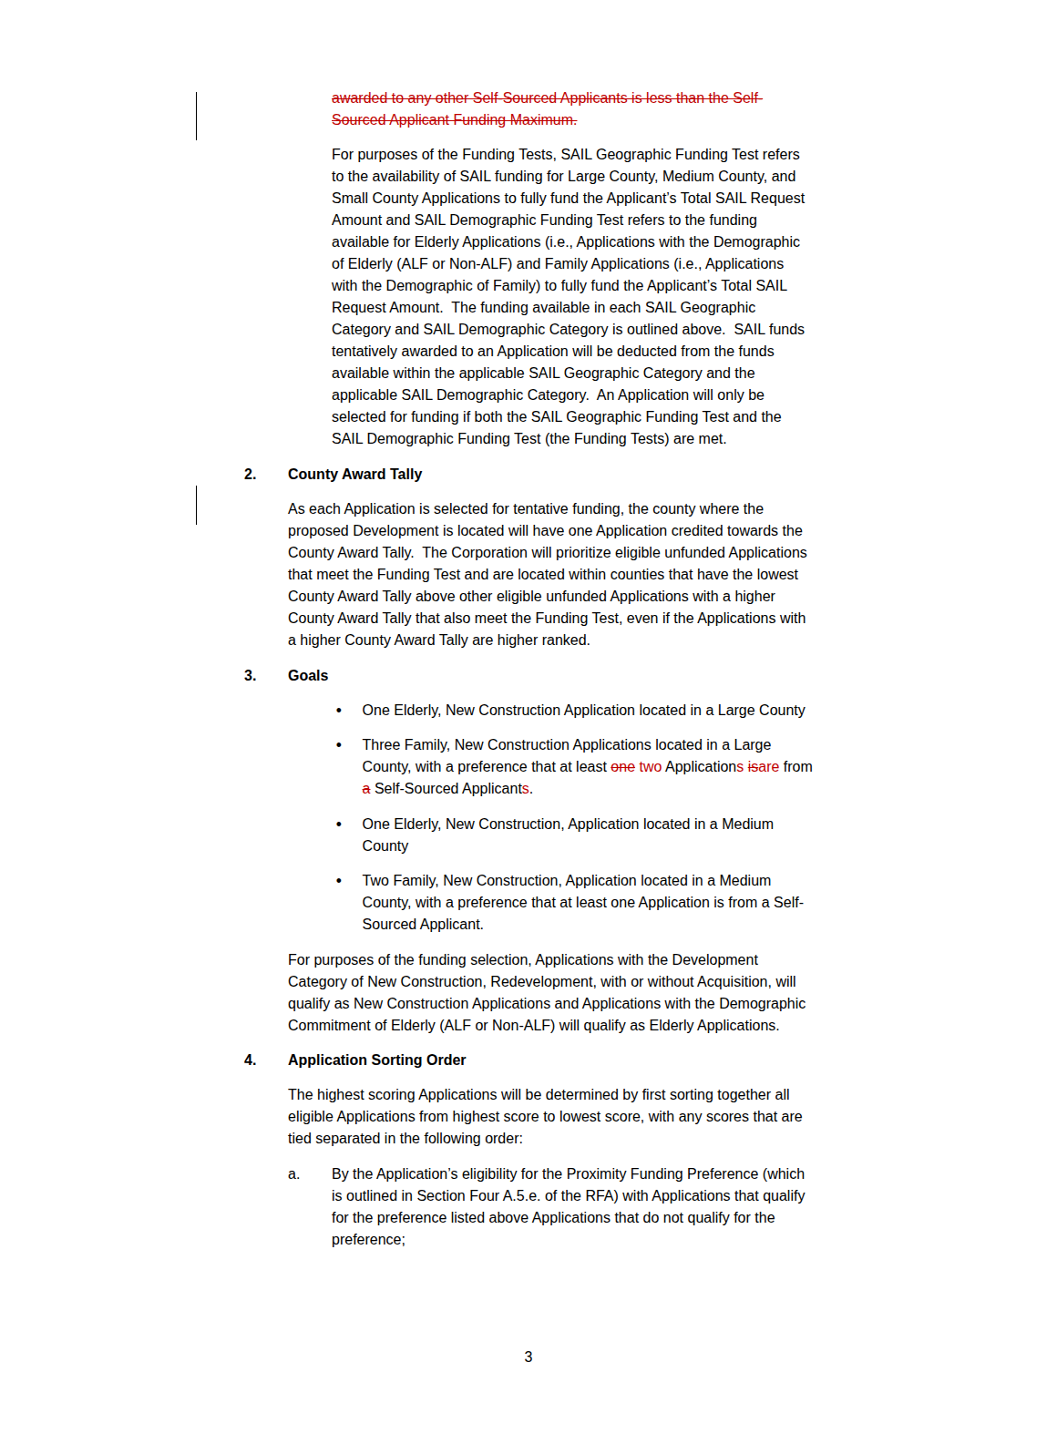awarded to any other Self-Sourced Applicants is less than the Self-Sourced Applicant Funding Maximum.
For purposes of the Funding Tests, SAIL Geographic Funding Test refers to the availability of SAIL funding for Large County, Medium County, and Small County Applications to fully fund the Applicant’s Total SAIL Request Amount and SAIL Demographic Funding Test refers to the funding available for Elderly Applications (i.e., Applications with the Demographic of Elderly (ALF or Non-ALF) and Family Applications (i.e., Applications with the Demographic of Family) to fully fund the Applicant’s Total SAIL Request Amount. The funding available in each SAIL Geographic Category and SAIL Demographic Category is outlined above. SAIL funds tentatively awarded to an Application will be deducted from the funds available within the applicable SAIL Geographic Category and the applicable SAIL Demographic Category. An Application will only be selected for funding if both the SAIL Geographic Funding Test and the SAIL Demographic Funding Test (the Funding Tests) are met.
2. County Award Tally
As each Application is selected for tentative funding, the county where the proposed Development is located will have one Application credited towards the County Award Tally. The Corporation will prioritize eligible unfunded Applications that meet the Funding Test and are located within counties that have the lowest County Award Tally above other eligible unfunded Applications with a higher County Award Tally that also meet the Funding Test, even if the Applications with a higher County Award Tally are higher ranked.
3. Goals
One Elderly, New Construction Application located in a Large County
Three Family, New Construction Applications located in a Large County, with a preference that at least one two Applications is are from a Self-Sourced Applicants.
One Elderly, New Construction, Application located in a Medium County
Two Family, New Construction, Application located in a Medium County, with a preference that at least one Application is from a Self-Sourced Applicant.
For purposes of the funding selection, Applications with the Development Category of New Construction, Redevelopment, with or without Acquisition, will qualify as New Construction Applications and Applications with the Demographic Commitment of Elderly (ALF or Non-ALF) will qualify as Elderly Applications.
4. Application Sorting Order
The highest scoring Applications will be determined by first sorting together all eligible Applications from highest score to lowest score, with any scores that are tied separated in the following order:
a. By the Application’s eligibility for the Proximity Funding Preference (which is outlined in Section Four A.5.e. of the RFA) with Applications that qualify for the preference listed above Applications that do not qualify for the preference;
3